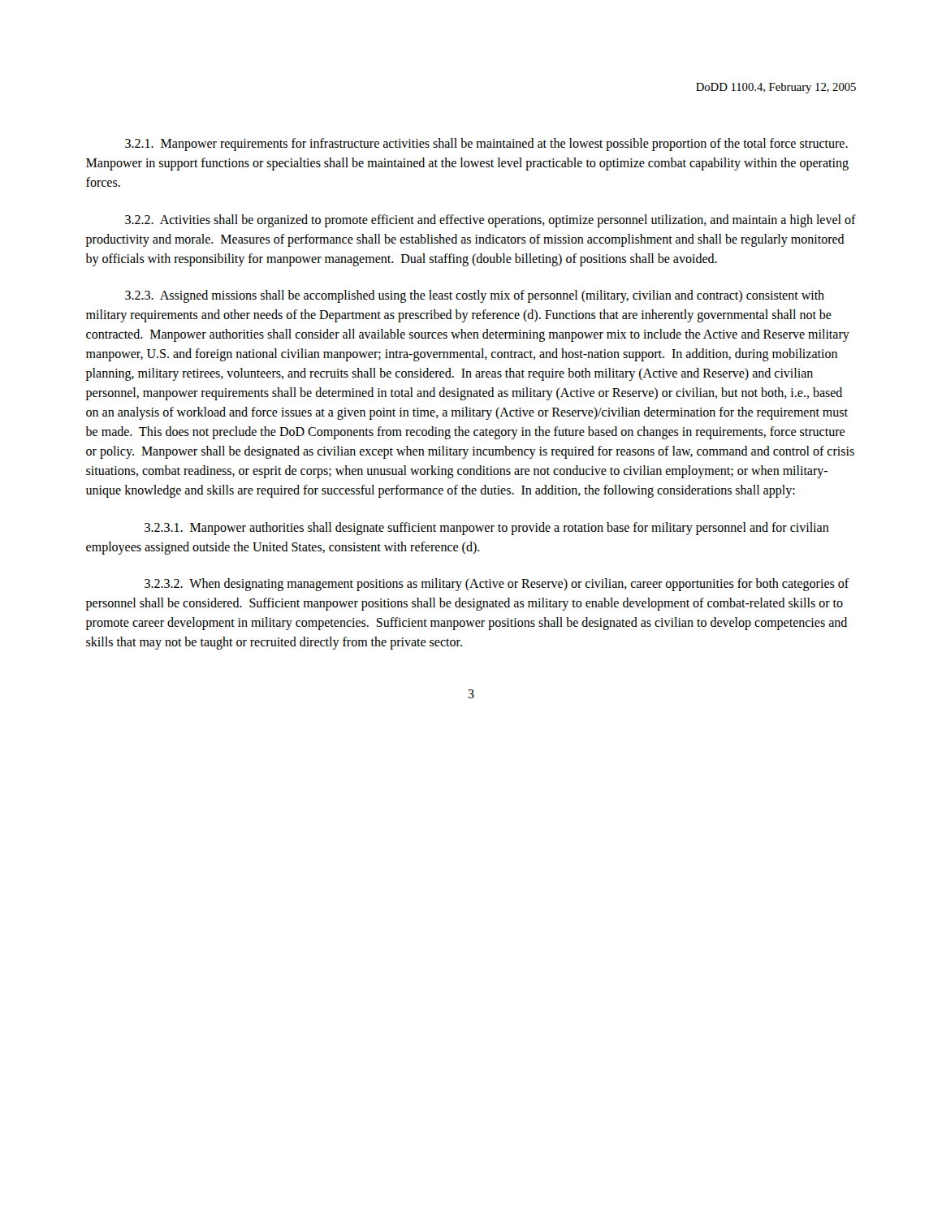DoDD 1100.4, February 12, 2005
3.2.1. Manpower requirements for infrastructure activities shall be maintained at the lowest possible proportion of the total force structure. Manpower in support functions or specialties shall be maintained at the lowest level practicable to optimize combat capability within the operating forces.
3.2.2. Activities shall be organized to promote efficient and effective operations, optimize personnel utilization, and maintain a high level of productivity and morale. Measures of performance shall be established as indicators of mission accomplishment and shall be regularly monitored by officials with responsibility for manpower management. Dual staffing (double billeting) of positions shall be avoided.
3.2.3. Assigned missions shall be accomplished using the least costly mix of personnel (military, civilian and contract) consistent with military requirements and other needs of the Department as prescribed by reference (d). Functions that are inherently governmental shall not be contracted. Manpower authorities shall consider all available sources when determining manpower mix to include the Active and Reserve military manpower, U.S. and foreign national civilian manpower; intra-governmental, contract, and host-nation support. In addition, during mobilization planning, military retirees, volunteers, and recruits shall be considered. In areas that require both military (Active and Reserve) and civilian personnel, manpower requirements shall be determined in total and designated as military (Active or Reserve) or civilian, but not both, i.e., based on an analysis of workload and force issues at a given point in time, a military (Active or Reserve)/civilian determination for the requirement must be made. This does not preclude the DoD Components from recoding the category in the future based on changes in requirements, force structure or policy. Manpower shall be designated as civilian except when military incumbency is required for reasons of law, command and control of crisis situations, combat readiness, or esprit de corps; when unusual working conditions are not conducive to civilian employment; or when military-unique knowledge and skills are required for successful performance of the duties. In addition, the following considerations shall apply:
3.2.3.1. Manpower authorities shall designate sufficient manpower to provide a rotation base for military personnel and for civilian employees assigned outside the United States, consistent with reference (d).
3.2.3.2. When designating management positions as military (Active or Reserve) or civilian, career opportunities for both categories of personnel shall be considered. Sufficient manpower positions shall be designated as military to enable development of combat-related skills or to promote career development in military competencies. Sufficient manpower positions shall be designated as civilian to develop competencies and skills that may not be taught or recruited directly from the private sector.
3